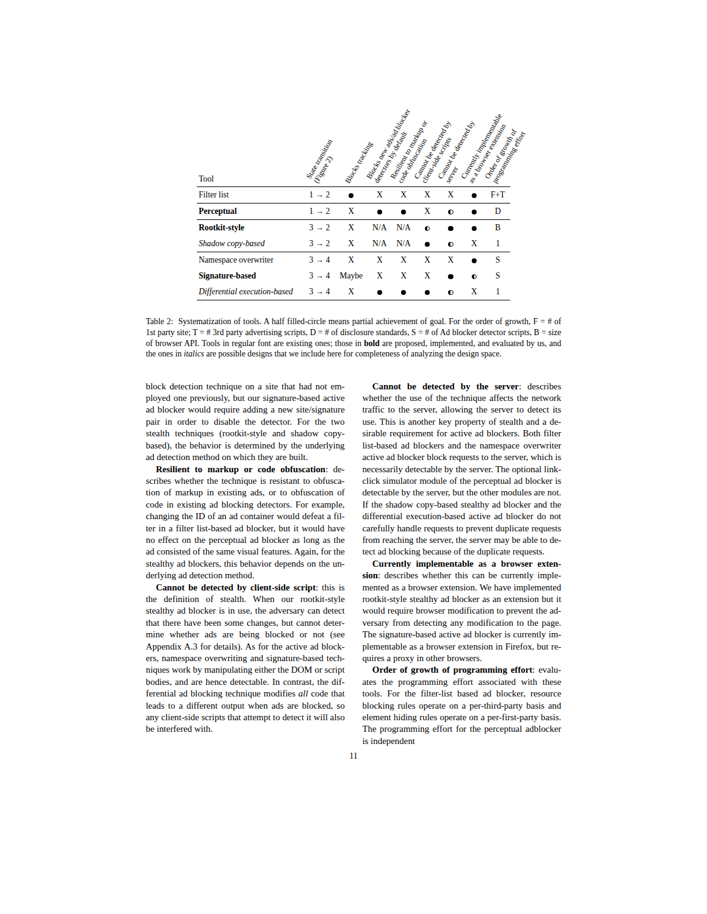| Tool | State transition (Figure 2) | Blocks tracking | Blocks new ads/ad blocker detectors by default | Resilient to markup or code obfuscation | Cannot be detected by client-side scripts | Cannot be detected by server | Currently implementable as a browser extension | Order of growth of programming effort |
| Filter list | 1 → 2 | | X | X | X | X | | F+T |
| Perceptual | 1 → 2 | X | | | X | | | D |
| Rootkit-style | 3 → 2 | X | N/A | N/A | | | | B |
| Shadow copy-based | 3 → 2 | X | N/A | N/A | | | X | 1 |
| Namespace overwriter | 3 → 4 | X | X | X | X | X | | S |
| Signature-based | 3 → 4 | Maybe | X | X | X | | | S |
| Differential execution-based | 3 → 4 | X | | | | | X | 1 |
Table 2: Systematization of tools. A half filled-circle means partial achievement of goal. For the order of growth, F = # of 1st party site; T = # 3rd party advertising scripts, D = # of disclosure standards, S = # of Ad blocker detector scripts, B = size of browser API. Tools in regular font are existing ones; those in bold are proposed, implemented, and evaluated by us, and the ones in italics are possible designs that we include here for completeness of analyzing the design space.
block detection technique on a site that had not employed one previously, but our signature-based active ad blocker would require adding a new site/signature pair in order to disable the detector. For the two stealth techniques (rootkit-style and shadow copy-based), the behavior is determined by the underlying ad detection method on which they are built.
Resilient to markup or code obfuscation: describes whether the technique is resistant to obfuscation of markup in existing ads, or to obfuscation of code in existing ad blocking detectors. For example, changing the ID of an ad container would defeat a filter in a filter list-based ad blocker, but it would have no effect on the perceptual ad blocker as long as the ad consisted of the same visual features. Again, for the stealthy ad blockers, this behavior depends on the underlying ad detection method.
Cannot be detected by client-side script: this is the definition of stealth. When our rootkit-style stealthy ad blocker is in use, the adversary can detect that there have been some changes, but cannot determine whether ads are being blocked or not (see Appendix A.3 for details). As for the active ad blockers, namespace overwriting and signature-based techniques work by manipulating either the DOM or script bodies, and are hence detectable. In contrast, the differential ad blocking technique modifies all code that leads to a different output when ads are blocked, so any client-side scripts that attempt to detect it will also be interfered with.
Cannot be detected by the server: describes whether the use of the technique affects the network traffic to the server, allowing the server to detect its use. This is another key property of stealth and a desirable requirement for active ad blockers. Both filter list-based ad blockers and the namespace overwriter active ad blocker block requests to the server, which is necessarily detectable by the server. The optional link-click simulator module of the perceptual ad blocker is detectable by the server, but the other modules are not. If the shadow copy-based stealthy ad blocker and the differential execution-based active ad blocker do not carefully handle requests to prevent duplicate requests from reaching the server, the server may be able to detect ad blocking because of the duplicate requests.
Currently implementable as a browser extension: describes whether this can be currently implemented as a browser extension. We have implemented rootkit-style stealthy ad blocker as an extension but it would require browser modification to prevent the adversary from detecting any modification to the page. The signature-based active ad blocker is currently implementable as a browser extension in Firefox, but requires a proxy in other browsers.
Order of growth of programming effort: evaluates the programming effort associated with these tools. For the filter-list based ad blocker, resource blocking rules operate on a per-third-party basis and element hiding rules operate on a per-first-party basis. The programming effort for the perceptual adblocker is independent
11